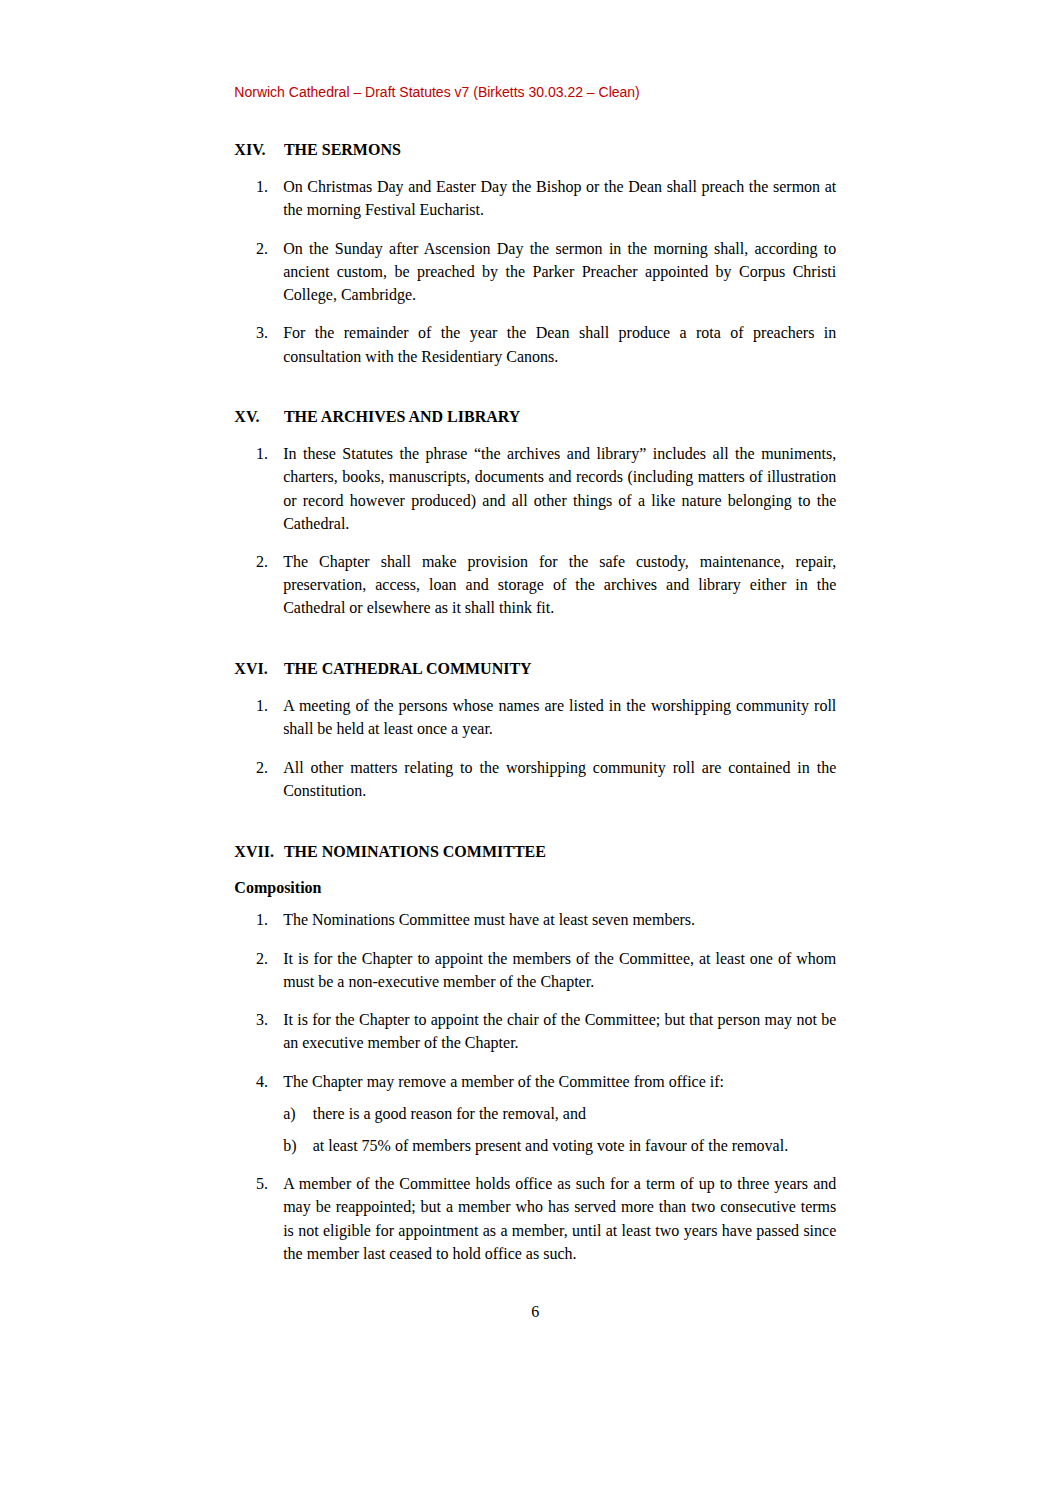Norwich Cathedral – Draft Statutes v7 (Birketts 30.03.22 – Clean)
XIV. THE SERMONS
On Christmas Day and Easter Day the Bishop or the Dean shall preach the sermon at the morning Festival Eucharist.
On the Sunday after Ascension Day the sermon in the morning shall, according to ancient custom, be preached by the Parker Preacher appointed by Corpus Christi College, Cambridge.
For the remainder of the year the Dean shall produce a rota of preachers in consultation with the Residentiary Canons.
XV. THE ARCHIVES AND LIBRARY
In these Statutes the phrase “the archives and library” includes all the muniments, charters, books, manuscripts, documents and records (including matters of illustration or record however produced) and all other things of a like nature belonging to the Cathedral.
The Chapter shall make provision for the safe custody, maintenance, repair, preservation, access, loan and storage of the archives and library either in the Cathedral or elsewhere as it shall think fit.
XVI. THE CATHEDRAL COMMUNITY
A meeting of the persons whose names are listed in the worshipping community roll shall be held at least once a year.
All other matters relating to the worshipping community roll are contained in the Constitution.
XVII. THE NOMINATIONS COMMITTEE
Composition
The Nominations Committee must have at least seven members.
It is for the Chapter to appoint the members of the Committee, at least one of whom must be a non-executive member of the Chapter.
It is for the Chapter to appoint the chair of the Committee; but that person may not be an executive member of the Chapter.
The Chapter may remove a member of the Committee from office if:
there is a good reason for the removal, and
at least 75% of members present and voting vote in favour of the removal.
A member of the Committee holds office as such for a term of up to three years and may be reappointed; but a member who has served more than two consecutive terms is not eligible for appointment as a member, until at least two years have passed since the member last ceased to hold office as such.
6